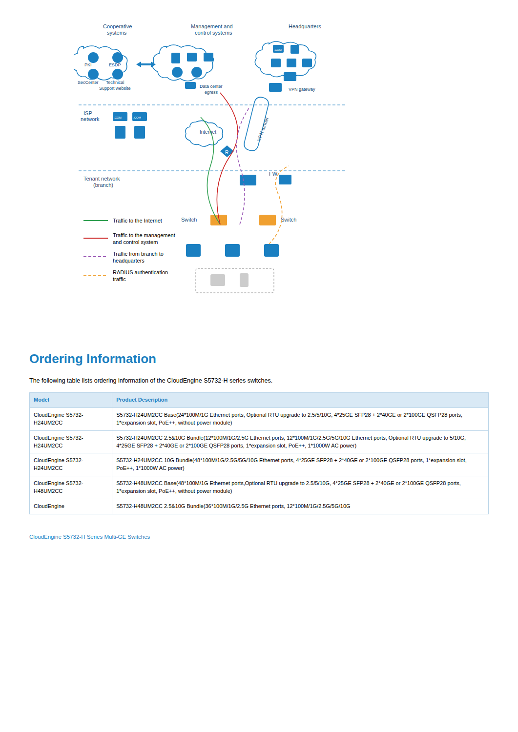Cooperative systems Management and control systems Headquarters PKI ESDP SecCenter Technical Support website Data center egress .COM VPN gateway ISP network .COM .COM Internet VPN tunnel R Tenant network (branch) FW Switch Switch Traffic to the Internet Traffic to the management and control system Traffic from branch to headquarters RADIUS authentication traffic
Ordering Information
The following table lists ordering information of the CloudEngine S5732-H series switches.
| Model | Product Description |
| --- | --- |
| CloudEngine S5732-H24UM2CC | S5732-H24UM2CC Base(24*100M/1G Ethernet ports, Optional RTU upgrade to 2.5/5/10G, 4*25GE SFP28 + 2*40GE or 2*100GE QSFP28 ports, 1*expansion slot, PoE++, without power module) |
| CloudEngine S5732-H24UM2CC | S5732-H24UM2CC 2.5&10G Bundle(12*100M/1G/2.5G Ethernet ports, 12*100M/1G/2.5G/5G/10G Ethernet ports, Optional RTU upgrade to 5/10G, 4*25GE SFP28 + 2*40GE or 2*100GE QSFP28 ports, 1*expansion slot, PoE++, 1*1000W AC power) |
| CloudEngine S5732-H24UM2CC | S5732-H24UM2CC 10G Bundle(48*100M/1G/2.5G/5G/10G Ethernet ports, 4*25GE SFP28 + 2*40GE or 2*100GE QSFP28 ports, 1*expansion slot, PoE++, 1*1000W AC power) |
| CloudEngine S5732-H48UM2CC | S5732-H48UM2CC Base(48*100M/1G Ethernet ports,Optional RTU upgrade to 2.5/5/10G, 4*25GE SFP28 + 2*40GE or 2*100GE QSFP28 ports, 1*expansion slot, PoE++, without power module) |
| CloudEngine | S5732-H48UM2CC 2.5&10G Bundle(36*100M/1G/2.5G Ethernet ports, 12*100M/1G/2.5G/5G/10G |
CloudEngine S5732-H Series Multi-GE Switches